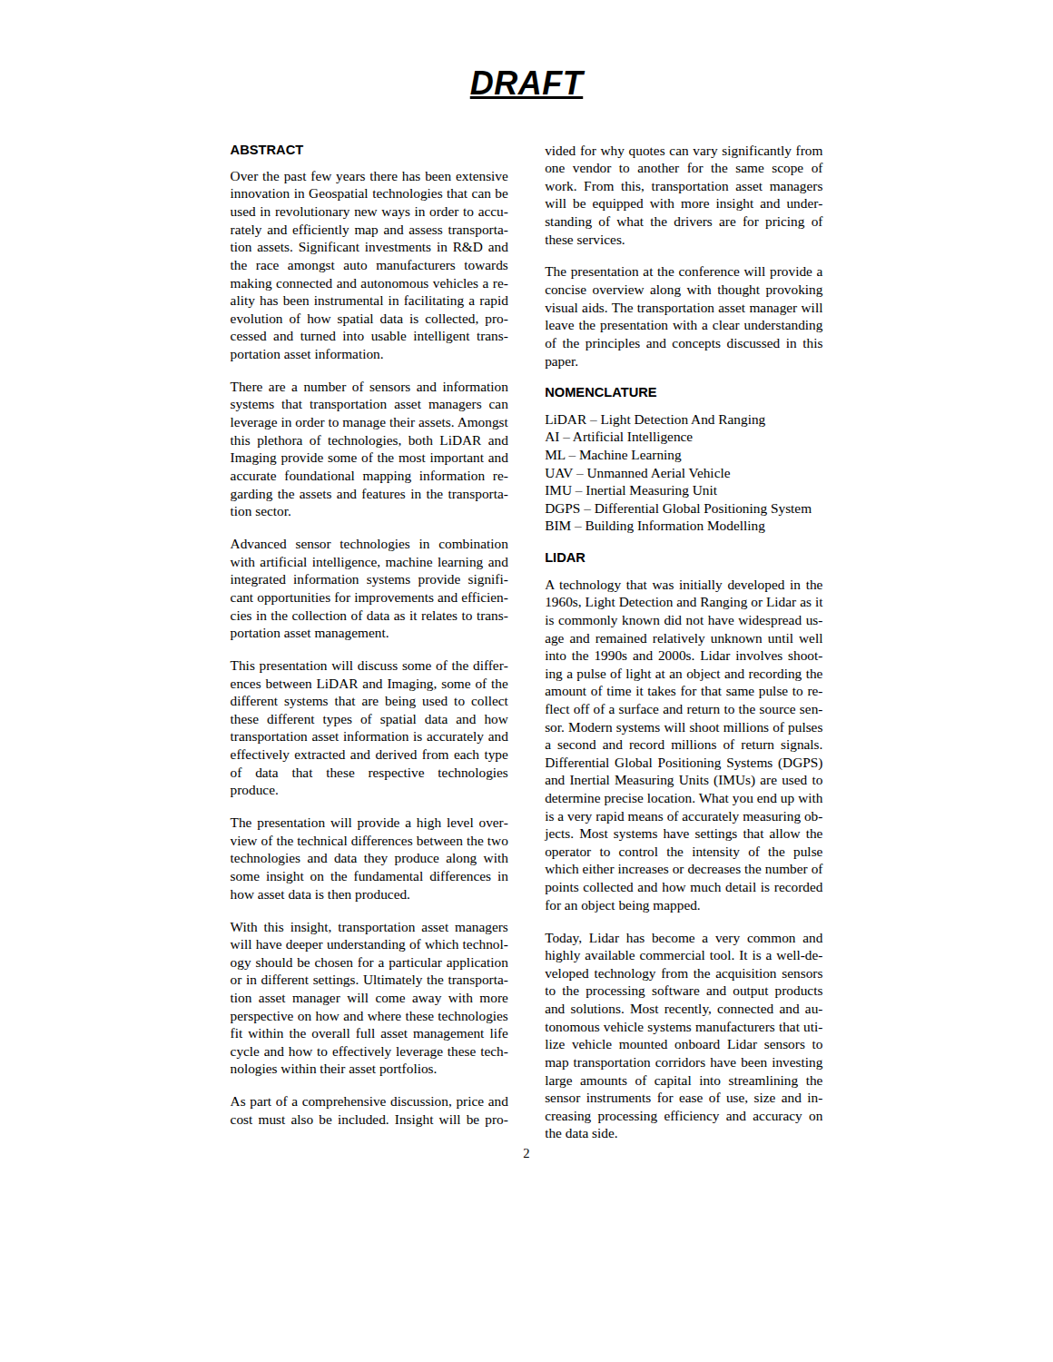DRAFT
ABSTRACT
Over the past few years there has been extensive innovation in Geospatial technologies that can be used in revolutionary new ways in order to accurately and efficiently map and assess transportation assets. Significant investments in R&D and the race amongst auto manufacturers towards making connected and autonomous vehicles a reality has been instrumental in facilitating a rapid evolution of how spatial data is collected, processed and turned into usable intelligent transportation asset information.
There are a number of sensors and information systems that transportation asset managers can leverage in order to manage their assets. Amongst this plethora of technologies, both LiDAR and Imaging provide some of the most important and accurate foundational mapping information regarding the assets and features in the transportation sector.
Advanced sensor technologies in combination with artificial intelligence, machine learning and integrated information systems provide significant opportunities for improvements and efficiencies in the collection of data as it relates to transportation asset management.
This presentation will discuss some of the differences between LiDAR and Imaging, some of the different systems that are being used to collect these different types of spatial data and how transportation asset information is accurately and effectively extracted and derived from each type of data that these respective technologies produce.
The presentation will provide a high level overview of the technical differences between the two technologies and data they produce along with some insight on the fundamental differences in how asset data is then produced.
With this insight, transportation asset managers will have deeper understanding of which technology should be chosen for a particular application or in different settings. Ultimately the transportation asset manager will come away with more perspective on how and where these technologies fit within the overall full asset management life cycle and how to effectively leverage these technologies within their asset portfolios.
As part of a comprehensive discussion, price and cost must also be included. Insight will be provided for why quotes can vary significantly from one vendor to another for the same scope of work. From this, transportation asset managers will be equipped with more insight and understanding of what the drivers are for pricing of these services.
The presentation at the conference will provide a concise overview along with thought provoking visual aids. The transportation asset manager will leave the presentation with a clear understanding of the principles and concepts discussed in this paper.
NOMENCLATURE
LiDAR – Light Detection And Ranging
AI – Artificial Intelligence
ML – Machine Learning
UAV – Unmanned Aerial Vehicle
IMU – Inertial Measuring Unit
DGPS – Differential Global Positioning System
BIM – Building Information Modelling
LIDAR
A technology that was initially developed in the 1960s, Light Detection and Ranging or Lidar as it is commonly known did not have widespread usage and remained relatively unknown until well into the 1990s and 2000s. Lidar involves shooting a pulse of light at an object and recording the amount of time it takes for that same pulse to reflect off of a surface and return to the source sensor. Modern systems will shoot millions of pulses a second and record millions of return signals. Differential Global Positioning Systems (DGPS) and Inertial Measuring Units (IMUs) are used to determine precise location. What you end up with is a very rapid means of accurately measuring objects. Most systems have settings that allow the operator to control the intensity of the pulse which either increases or decreases the number of points collected and how much detail is recorded for an object being mapped.
Today, Lidar has become a very common and highly available commercial tool. It is a well-developed technology from the acquisition sensors to the processing software and output products and solutions. Most recently, connected and autonomous vehicle systems manufacturers that utilize vehicle mounted onboard Lidar sensors to map transportation corridors have been investing large amounts of capital into streamlining the sensor instruments for ease of use, size and increasing processing efficiency and accuracy on the data side.
2